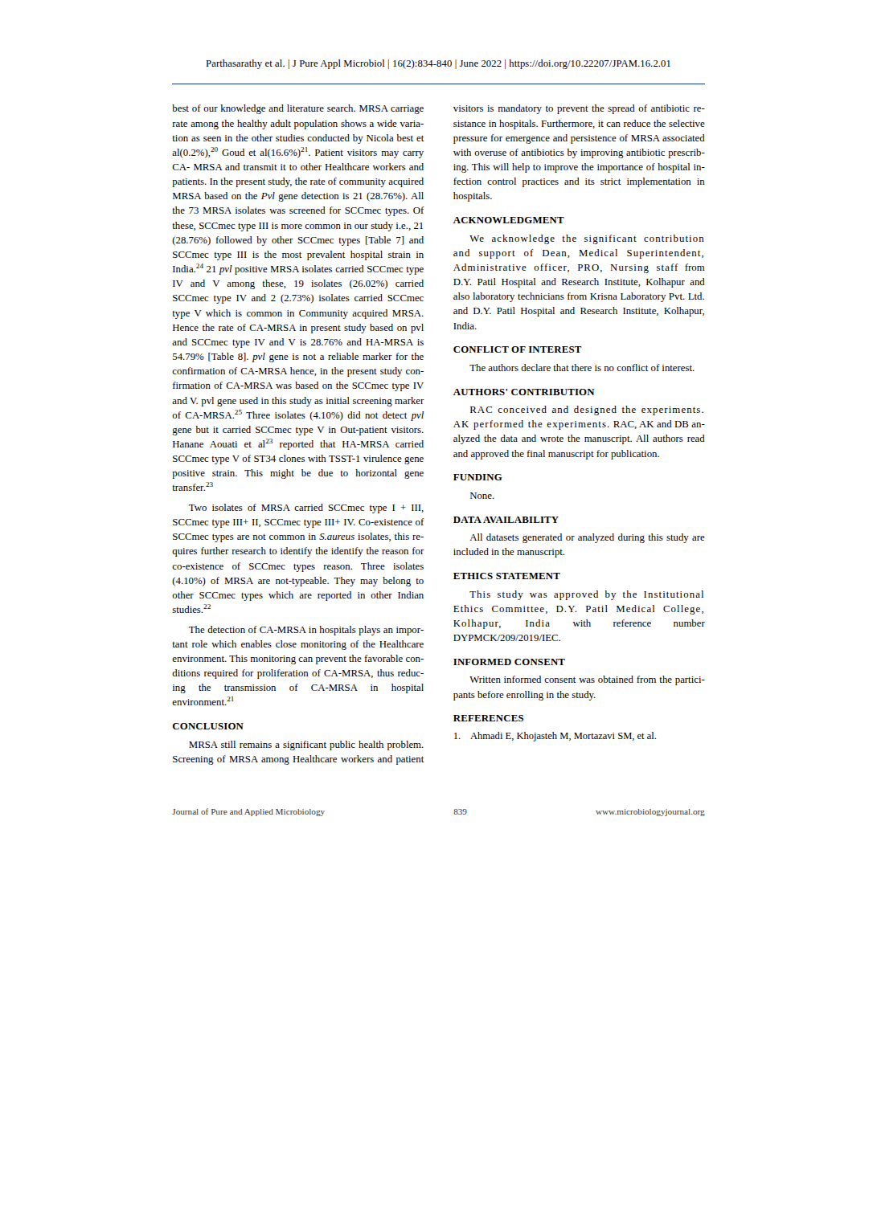Parthasarathy et al. | J Pure Appl Microbiol | 16(2):834-840 | June 2022 | https://doi.org/10.22207/JPAM.16.2.01
best of our knowledge and literature search. MRSA carriage rate among the healthy adult population shows a wide variation as seen in the other studies conducted by Nicola best et al(0.2%),20 Goud et al(16.6%)21. Patient visitors may carry CA- MRSA and transmit it to other Healthcare workers and patients. In the present study, the rate of community acquired MRSA based on the Pvl gene detection is 21 (28.76%). All the 73 MRSA isolates was screened for SCCmec types. Of these, SCCmec type III is more common in our study i.e., 21 (28.76%) followed by other SCCmec types [Table 7] and SCCmec type III is the most prevalent hospital strain in India.24 21 pvl positive MRSA isolates carried SCCmec type IV and V among these, 19 isolates (26.02%) carried SCCmec type IV and 2 (2.73%) isolates carried SCCmec type V which is common in Community acquired MRSA. Hence the rate of CA-MRSA in present study based on pvl and SCCmec type IV and V is 28.76% and HA-MRSA is 54.79% [Table 8]. pvl gene is not a reliable marker for the confirmation of CA-MRSA hence, in the present study confirmation of CA-MRSA was based on the SCCmec type IV and V. pvl gene used in this study as initial screening marker of CA-MRSA.25 Three isolates (4.10%) did not detect pvl gene but it carried SCCmec type V in Out-patient visitors. Hanane Aouati et al23 reported that HA-MRSA carried SCCmec type V of ST34 clones with TSST-1 virulence gene positive strain. This might be due to horizontal gene transfer.23
Two isolates of MRSA carried SCCmec type I + III, SCCmec type III+ II, SCCmec type III+ IV. Co-existence of SCCmec types are not common in S.aureus isolates, this requires further research to identify the identify the reason for co-existence of SCCmec types reason. Three isolates (4.10%) of MRSA are not-typeable. They may belong to other SCCmec types which are reported in other Indian studies.22
The detection of CA-MRSA in hospitals plays an important role which enables close monitoring of the Healthcare environment. This monitoring can prevent the favorable conditions required for proliferation of CA-MRSA, thus reducing the transmission of CA-MRSA in hospital environment.21
Conclusion
MRSA still remains a significant public health problem. Screening of MRSA among Healthcare workers and patient visitors is mandatory to prevent the spread of antibiotic resistance in hospitals. Furthermore, it can reduce the selective pressure for emergence and persistence of MRSA associated with overuse of antibiotics by improving antibiotic prescribing. This will help to improve the importance of hospital infection control practices and its strict implementation in hospitals.
Acknowledgment
We acknowledge the significant contribution and support of Dean, Medical Superintendent, Administrative officer, PRO, Nursing staff from D.Y. Patil Hospital and Research Institute, Kolhapur and also laboratory technicians from Krisna Laboratory Pvt. Ltd. and D.Y. Patil Hospital and Research Institute, Kolhapur, India.
Conflict of Interest
The authors declare that there is no conflict of interest.
Authors' Contribution
RAC conceived and designed the experiments. AK performed the experiments. RAC, AK and DB analyzed the data and wrote the manuscript. All authors read and approved the final manuscript for publication.
Funding
None.
Data Availability
All datasets generated or analyzed during this study are included in the manuscript.
Ethics Statement
This study was approved by the Institutional Ethics Committee, D.Y. Patil Medical College, Kolhapur, India with reference number DYPMCK/209/2019/IEC.
Informed Consent
Written informed consent was obtained from the participants before enrolling in the study.
References
1. Ahmadi E, Khojasteh M, Mortazavi SM, et al.
Journal of Pure and Applied Microbiology 839 www.microbiologyjournal.org